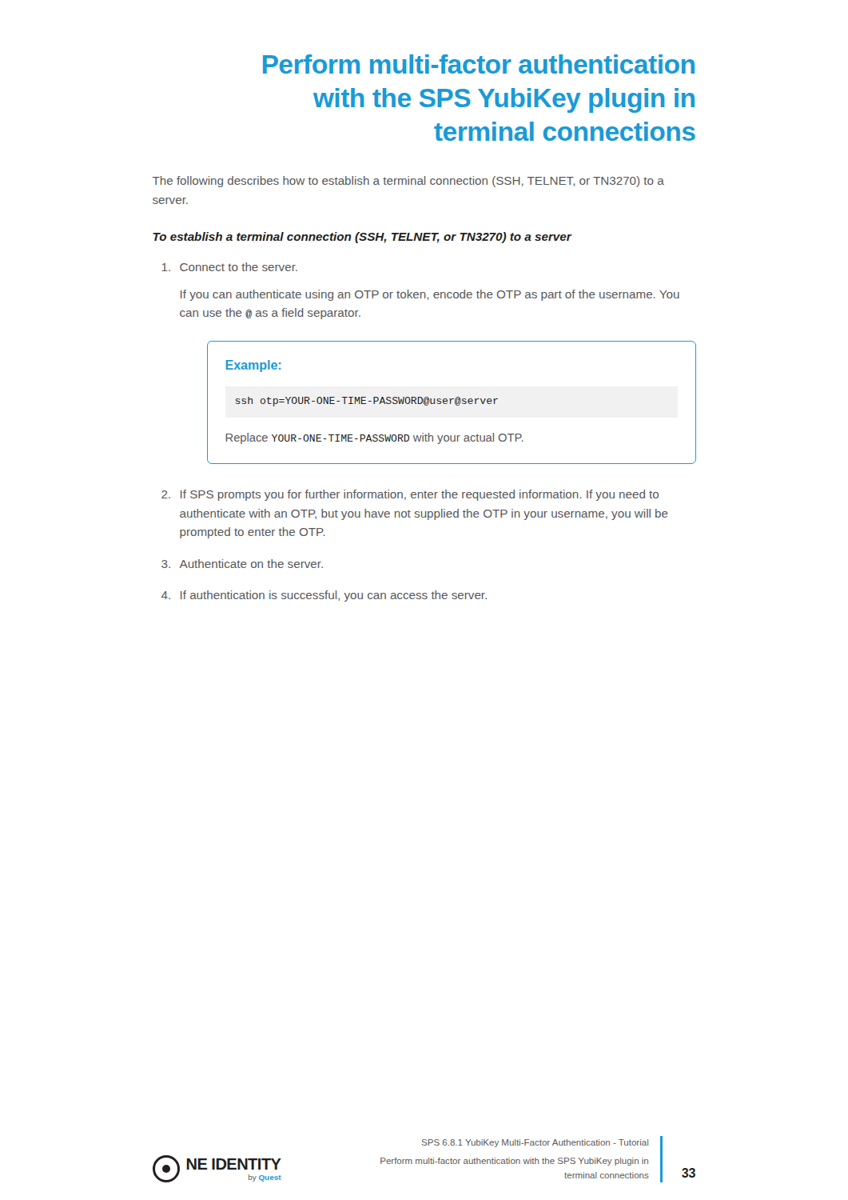Perform multi-factor authentication
with the SPS YubiKey plugin in
terminal connections
The following describes how to establish a terminal connection (SSH, TELNET, or TN3270) to a server.
To establish a terminal connection (SSH, TELNET, or TN3270) to a server
Connect to the server.
If you can authenticate using an OTP or token, encode the OTP as part of the username. You can use the @ as a field separator.
Example:
ssh otp=YOUR-ONE-TIME-PASSWORD@user@server
Replace YOUR-ONE-TIME-PASSWORD with your actual OTP.
If SPS prompts you for further information, enter the requested information. If you need to authenticate with an OTP, but you have not supplied the OTP in your username, you will be prompted to enter the OTP.
Authenticate on the server.
If authentication is successful, you can access the server.
NE IDENTITY by Quest
SPS 6.8.1 YubiKey Multi-Factor Authentication - Tutorial
Perform multi-factor authentication with the SPS YubiKey plugin in
terminal connections
33